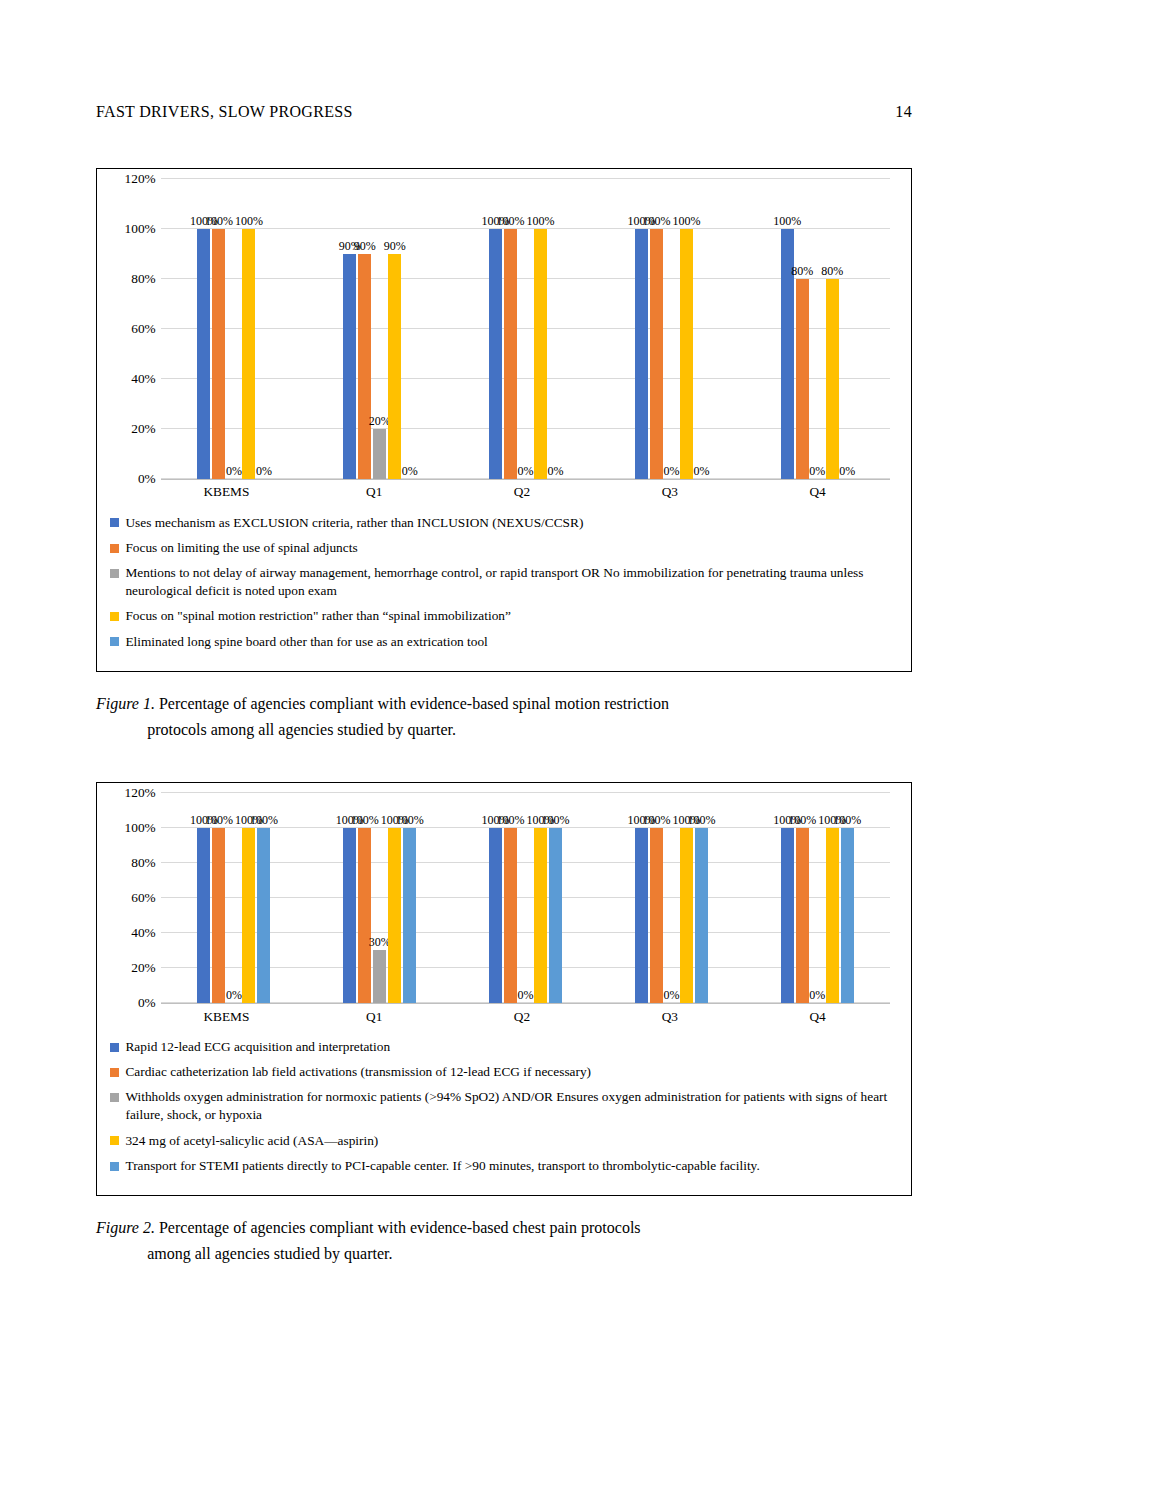Fast Drivers, Slow Progress 14
120%
100%
80%
60%
40%
20%
0%
100%
100%
0%
100%
0%
90%
90%
20%
90%
0%
100%
100%
0%
100%
0%
100%
100%
0%
100%
0%
100%
80%
0%
80%
0%
KBEMS Q1 Q2 Q3 Q4
Uses mechanism as EXCLUSION criteria, rather than INCLUSION (NEXUS/CCSR)
Focus on limiting the use of spinal adjuncts
Mentions to not delay of airway management, hemorrhage control, or rapid transport OR No immobilization for penetrating trauma unless neurological deficit is noted upon exam
Focus on "spinal motion restriction" rather than “spinal immobilization”
Eliminated long spine board other than for use as an extrication tool
Figure 1. Percentage of agencies compliant with evidence-based spinal motion restriction protocols among all agencies studied by quarter.
120%
100%
80%
60%
40%
20%
0%
100%
100%
0%
100%
100%
100%
100%
30%
100%
100%
100%
100%
0%
100%
100%
100%
100%
0%
100%
100%
100%
100%
0%
100%
100%
KBEMS Q1 Q2 Q3 Q4
Rapid 12-lead ECG acquisition and interpretation
Cardiac catheterization lab field activations (transmission of 12-lead ECG if necessary)
Withholds oxygen administration for normoxic patients (>94% SpO2) AND/OR Ensures oxygen administration for patients with signs of heart failure, shock, or hypoxia
324 mg of acetyl-salicylic acid (ASA—aspirin)
Transport for STEMI patients directly to PCI-capable center. If >90 minutes, transport to thrombolytic-capable facility.
Figure 2. Percentage of agencies compliant with evidence-based chest pain protocols among all agencies studied by quarter.